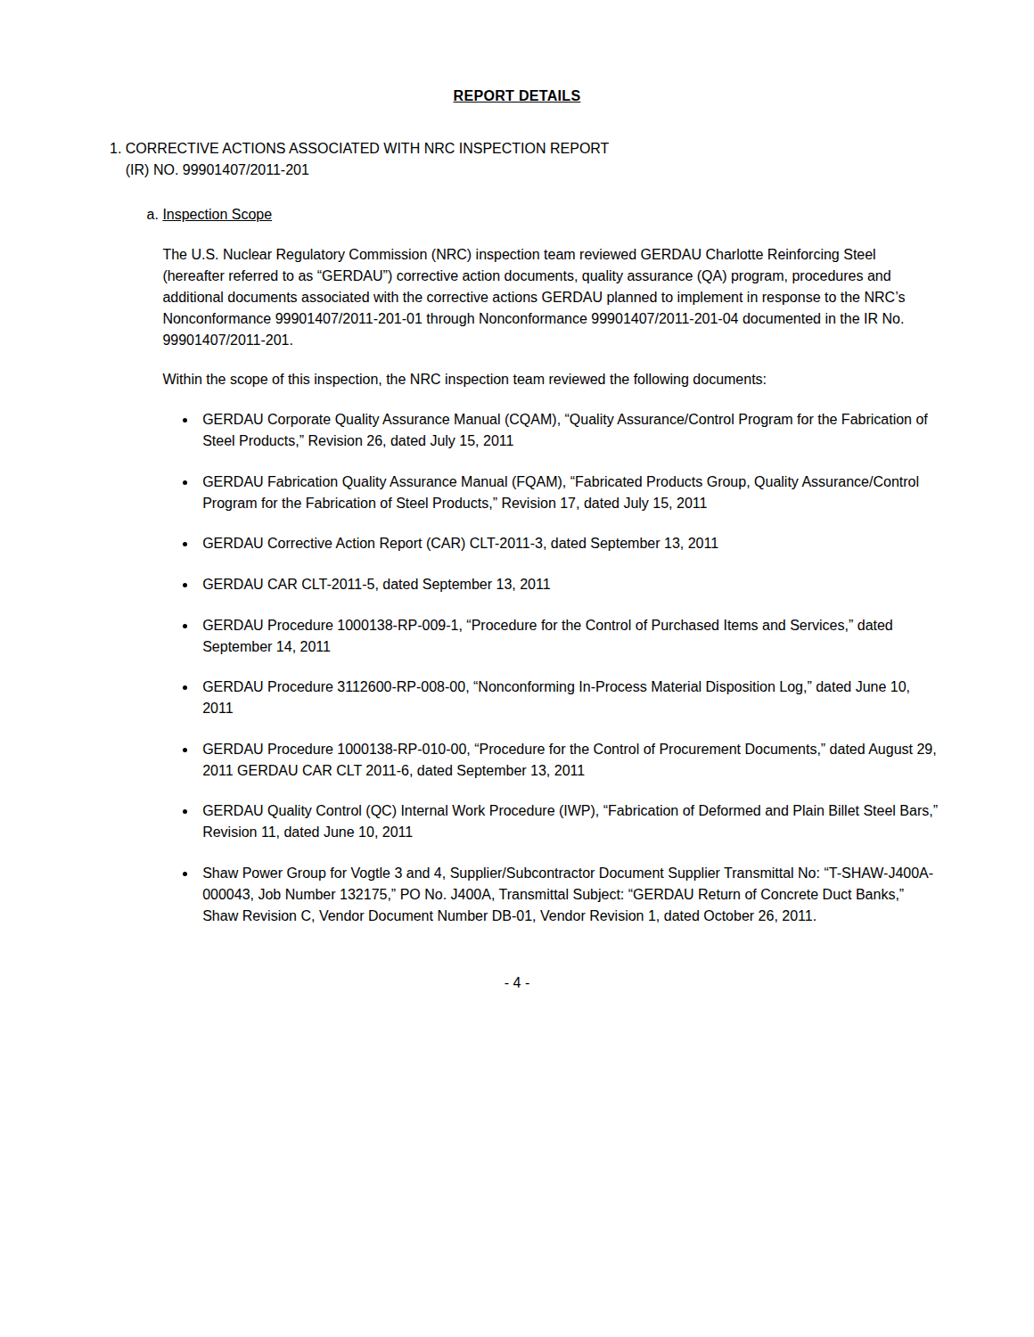REPORT DETAILS
CORRECTIVE ACTIONS ASSOCIATED WITH NRC INSPECTION REPORT
(IR) NO. 99901407/2011-201
Inspection Scope
The U.S. Nuclear Regulatory Commission (NRC) inspection team reviewed GERDAU Charlotte Reinforcing Steel (hereafter referred to as “GERDAU”) corrective action documents, quality assurance (QA) program, procedures and additional documents associated with the corrective actions GERDAU planned to implement in response to the NRC’s Nonconformance 99901407/2011-201-01 through Nonconformance 99901407/2011-201-04 documented in the IR No. 99901407/2011-201.
Within the scope of this inspection, the NRC inspection team reviewed the following documents:
GERDAU Corporate Quality Assurance Manual (CQAM), “Quality Assurance/Control Program for the Fabrication of Steel Products,” Revision 26, dated July 15, 2011
GERDAU Fabrication Quality Assurance Manual (FQAM), “Fabricated Products Group, Quality Assurance/Control Program for the Fabrication of Steel Products,” Revision 17, dated July 15, 2011
GERDAU Corrective Action Report (CAR) CLT-2011-3, dated September 13, 2011
GERDAU CAR CLT-2011-5, dated September 13, 2011
GERDAU Procedure 1000138-RP-009-1, “Procedure for the Control of Purchased Items and Services,” dated September 14, 2011
GERDAU Procedure 3112600-RP-008-00, “Nonconforming In-Process Material Disposition Log,” dated June 10, 2011
GERDAU Procedure 1000138-RP-010-00, “Procedure for the Control of Procurement Documents,” dated August 29, 2011 GERDAU CAR CLT 2011-6, dated September 13, 2011
GERDAU Quality Control (QC) Internal Work Procedure (IWP), “Fabrication of Deformed and Plain Billet Steel Bars,” Revision 11, dated June 10, 2011
Shaw Power Group for Vogtle 3 and 4, Supplier/Subcontractor Document Supplier Transmittal No: “T-SHAW-J400A-000043, Job Number 132175,” PO No. J400A, Transmittal Subject: “GERDAU Return of Concrete Duct Banks,” Shaw Revision C, Vendor Document Number DB-01, Vendor Revision 1, dated October 26, 2011.
- 4 -